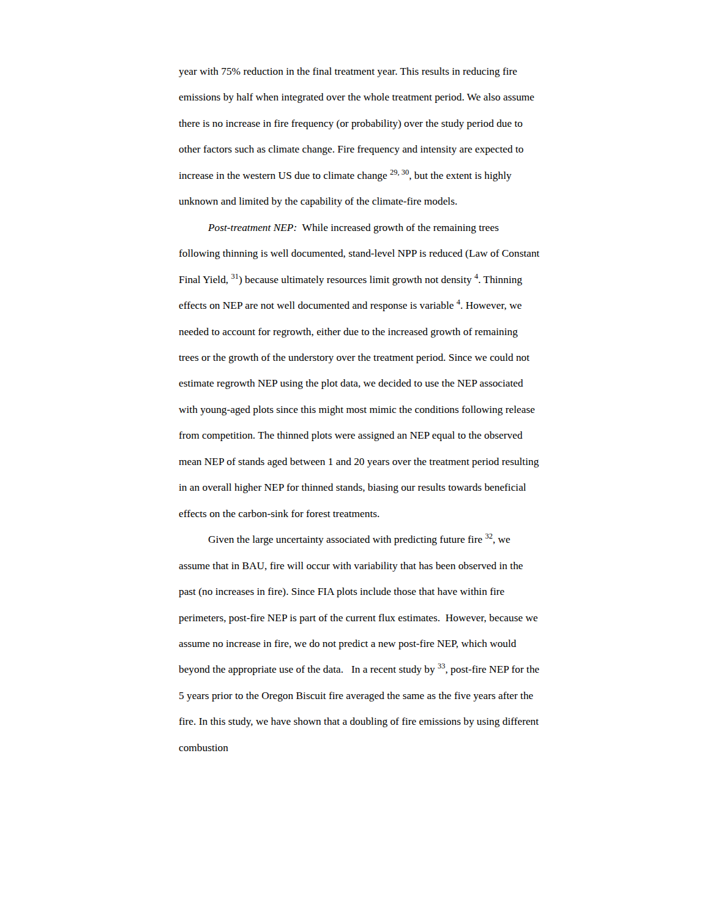year with 75% reduction in the final treatment year. This results in reducing fire emissions by half when integrated over the whole treatment period. We also assume there is no increase in fire frequency (or probability) over the study period due to other factors such as climate change. Fire frequency and intensity are expected to increase in the western US due to climate change 29, 30, but the extent is highly unknown and limited by the capability of the climate-fire models.
Post-treatment NEP: While increased growth of the remaining trees following thinning is well documented, stand-level NPP is reduced (Law of Constant Final Yield, 31) because ultimately resources limit growth not density 4. Thinning effects on NEP are not well documented and response is variable 4. However, we needed to account for regrowth, either due to the increased growth of remaining trees or the growth of the understory over the treatment period. Since we could not estimate regrowth NEP using the plot data, we decided to use the NEP associated with young-aged plots since this might most mimic the conditions following release from competition. The thinned plots were assigned an NEP equal to the observed mean NEP of stands aged between 1 and 20 years over the treatment period resulting in an overall higher NEP for thinned stands, biasing our results towards beneficial effects on the carbon-sink for forest treatments.
Given the large uncertainty associated with predicting future fire 32, we assume that in BAU, fire will occur with variability that has been observed in the past (no increases in fire). Since FIA plots include those that have within fire perimeters, post-fire NEP is part of the current flux estimates. However, because we assume no increase in fire, we do not predict a new post-fire NEP, which would beyond the appropriate use of the data. In a recent study by 33, post-fire NEP for the 5 years prior to the Oregon Biscuit fire averaged the same as the five years after the fire. In this study, we have shown that a doubling of fire emissions by using different combustion